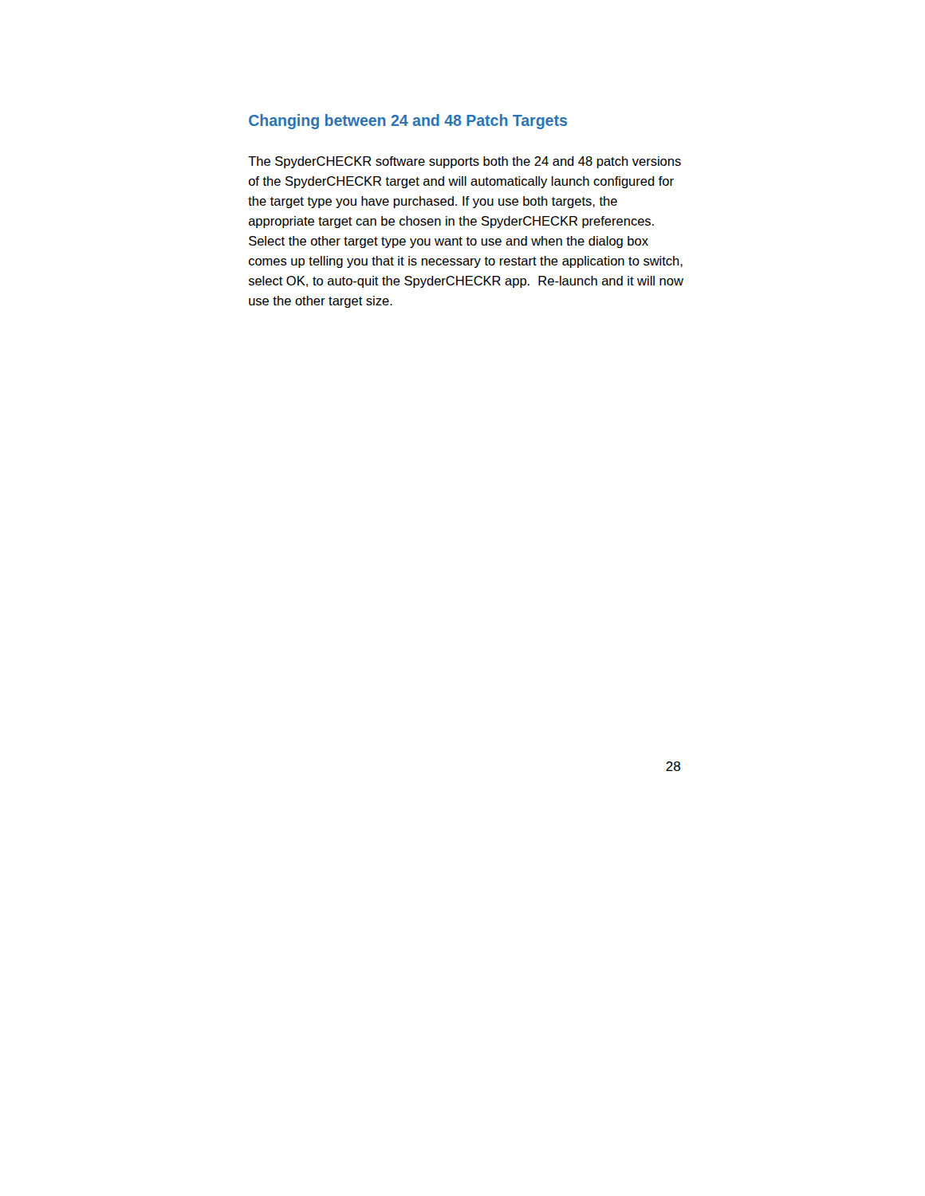Changing between 24 and 48 Patch Targets
The SpyderCHECKR software supports both the 24 and 48 patch versions of the SpyderCHECKR target and will automatically launch configured for the target type you have purchased. If you use both targets, the appropriate target can be chosen in the SpyderCHECKR preferences. Select the other target type you want to use and when the dialog box comes up telling you that it is necessary to restart the application to switch, select OK, to auto-quit the SpyderCHECKR app. Re-launch and it will now use the other target size.
28